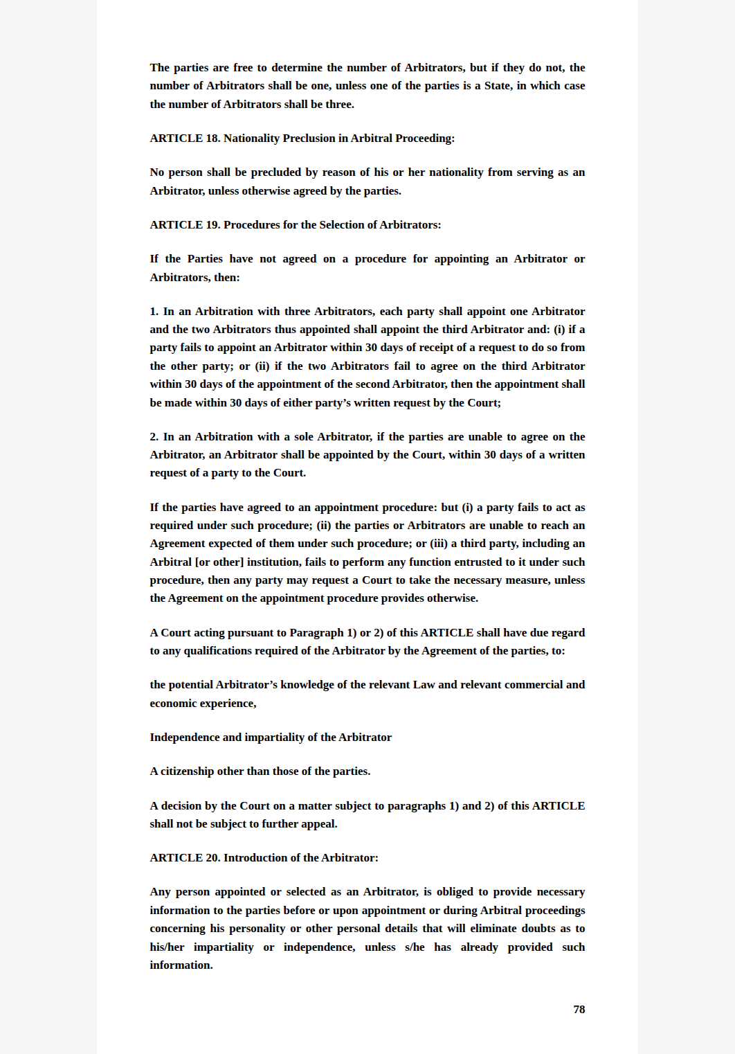The parties are free to determine the number of Arbitrators, but if they do not, the number of Arbitrators shall be one, unless one of the parties is a State, in which case the number of Arbitrators shall be three.
ARTICLE 18. Nationality Preclusion in Arbitral Proceeding:
No person shall be precluded by reason of his or her nationality from serving as an Arbitrator, unless otherwise agreed by the parties.
ARTICLE 19. Procedures for the Selection of Arbitrators:
If the Parties have not agreed on a procedure for appointing an Arbitrator or Arbitrators, then:
1. In an Arbitration with three Arbitrators, each party shall appoint one Arbitrator and the two Arbitrators thus appointed shall appoint the third Arbitrator and: (i) if a party fails to appoint an Arbitrator within 30 days of receipt of a request to do so from the other party; or (ii) if the two Arbitrators fail to agree on the third Arbitrator within 30 days of the appointment of the second Arbitrator, then the appointment shall be made within 30 days of either party’s written request by the Court;
2. In an Arbitration with a sole Arbitrator, if the parties are unable to agree on the Arbitrator, an Arbitrator shall be appointed by the Court, within 30 days of a written request of a party to the Court.
If the parties have agreed to an appointment procedure: but (i) a party fails to act as required under such procedure; (ii) the parties or Arbitrators are unable to reach an Agreement expected of them under such procedure; or (iii) a third party, including an Arbitral [or other] institution, fails to perform any function entrusted to it under such procedure, then any party may request a Court to take the necessary measure, unless the Agreement on the appointment procedure provides otherwise.
A Court acting pursuant to Paragraph 1) or 2) of this ARTICLE shall have due regard to any qualifications required of the Arbitrator by the Agreement of the parties, to:
the potential Arbitrator’s knowledge of the relevant Law and relevant commercial and economic experience,
Independence and impartiality of the Arbitrator
A citizenship other than those of the parties.
A decision by the Court on a matter subject to paragraphs 1) and 2) of this ARTICLE shall not be subject to further appeal.
ARTICLE 20. Introduction of the Arbitrator:
Any person appointed or selected as an Arbitrator, is obliged to provide necessary information to the parties before or upon appointment or during Arbitral proceedings concerning his personality or other personal details that will eliminate doubts as to his/her impartiality or independence, unless s/he has already provided such information.
78